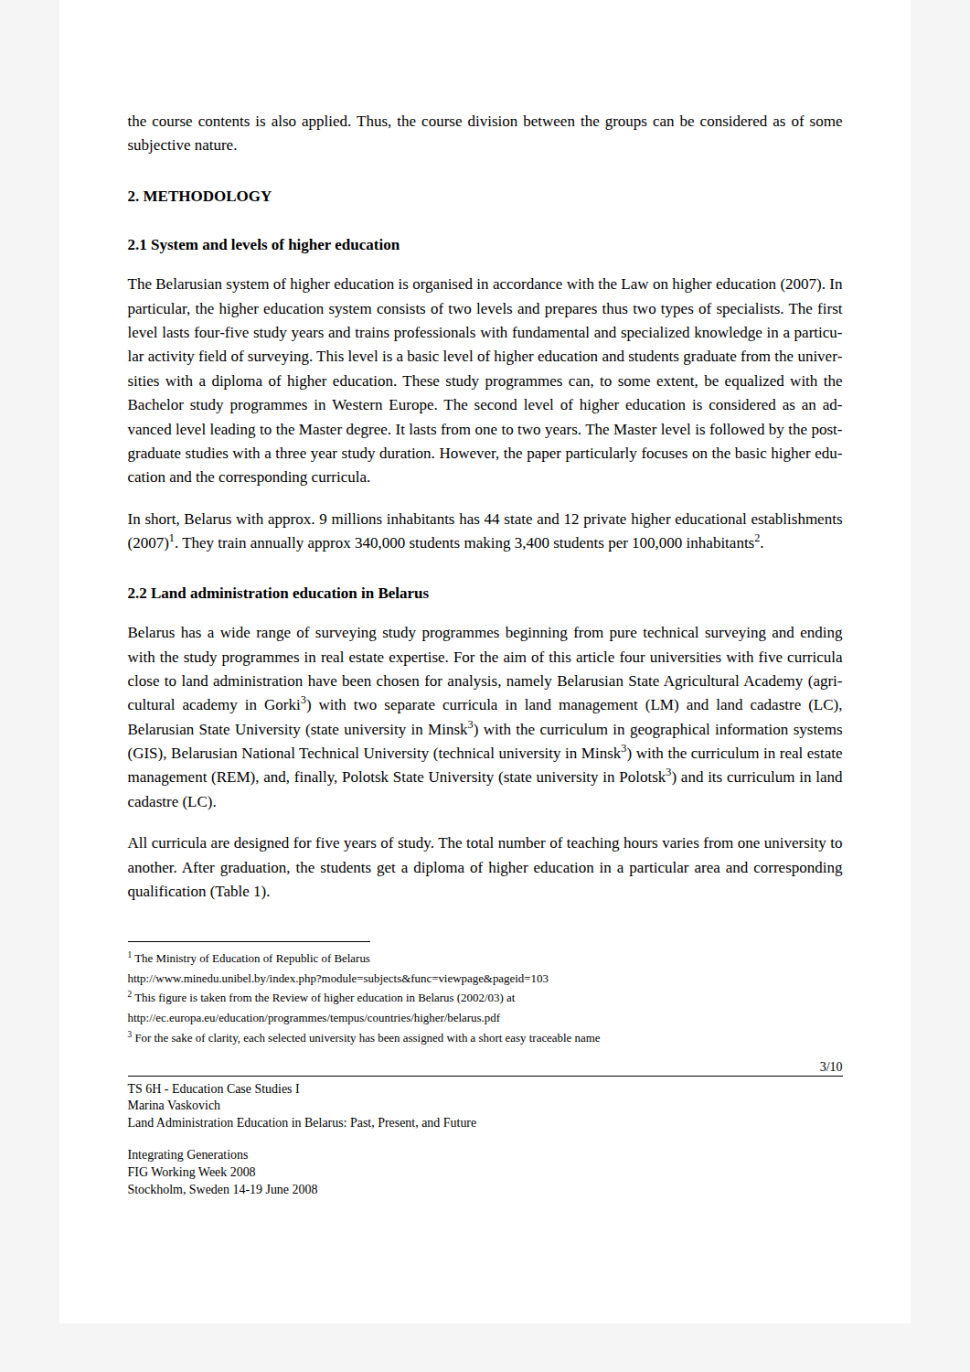the course contents is also applied. Thus, the course division between the groups can be considered as of some subjective nature.
2. METHODOLOGY
2.1 System and levels of higher education
The Belarusian system of higher education is organised in accordance with the Law on higher education (2007). In particular, the higher education system consists of two levels and prepares thus two types of specialists. The first level lasts four-five study years and trains professionals with fundamental and specialized knowledge in a particular activity field of surveying. This level is a basic level of higher education and students graduate from the universities with a diploma of higher education. These study programmes can, to some extent, be equalized with the Bachelor study programmes in Western Europe. The second level of higher education is considered as an advanced level leading to the Master degree. It lasts from one to two years. The Master level is followed by the postgraduate studies with a three year study duration. However, the paper particularly focuses on the basic higher education and the corresponding curricula.
In short, Belarus with approx. 9 millions inhabitants has 44 state and 12 private higher educational establishments (2007)1. They train annually approx 340,000 students making 3,400 students per 100,000 inhabitants2.
2.2 Land administration education in Belarus
Belarus has a wide range of surveying study programmes beginning from pure technical surveying and ending with the study programmes in real estate expertise. For the aim of this article four universities with five curricula close to land administration have been chosen for analysis, namely Belarusian State Agricultural Academy (agricultural academy in Gorki3) with two separate curricula in land management (LM) and land cadastre (LC), Belarusian State University (state university in Minsk3) with the curriculum in geographical information systems (GIS), Belarusian National Technical University (technical university in Minsk3) with the curriculum in real estate management (REM), and, finally, Polotsk State University (state university in Polotsk3) and its curriculum in land cadastre (LC).
All curricula are designed for five years of study. The total number of teaching hours varies from one university to another. After graduation, the students get a diploma of higher education in a particular area and corresponding qualification (Table 1).
1 The Ministry of Education of Republic of Belarus
http://www.minedu.unibel.by/index.php?module=subjects&func=viewpage&pageid=103
2 This figure is taken from the Review of higher education in Belarus (2002/03) at
http://ec.europa.eu/education/programmes/tempus/countries/higher/belarus.pdf
3 For the sake of clarity, each selected university has been assigned with a short easy traceable name
3/10
TS 6H - Education Case Studies I
Marina Vaskovich
Land Administration Education in Belarus: Past, Present, and Future
Integrating Generations
FIG Working Week 2008
Stockholm, Sweden 14-19 June 2008